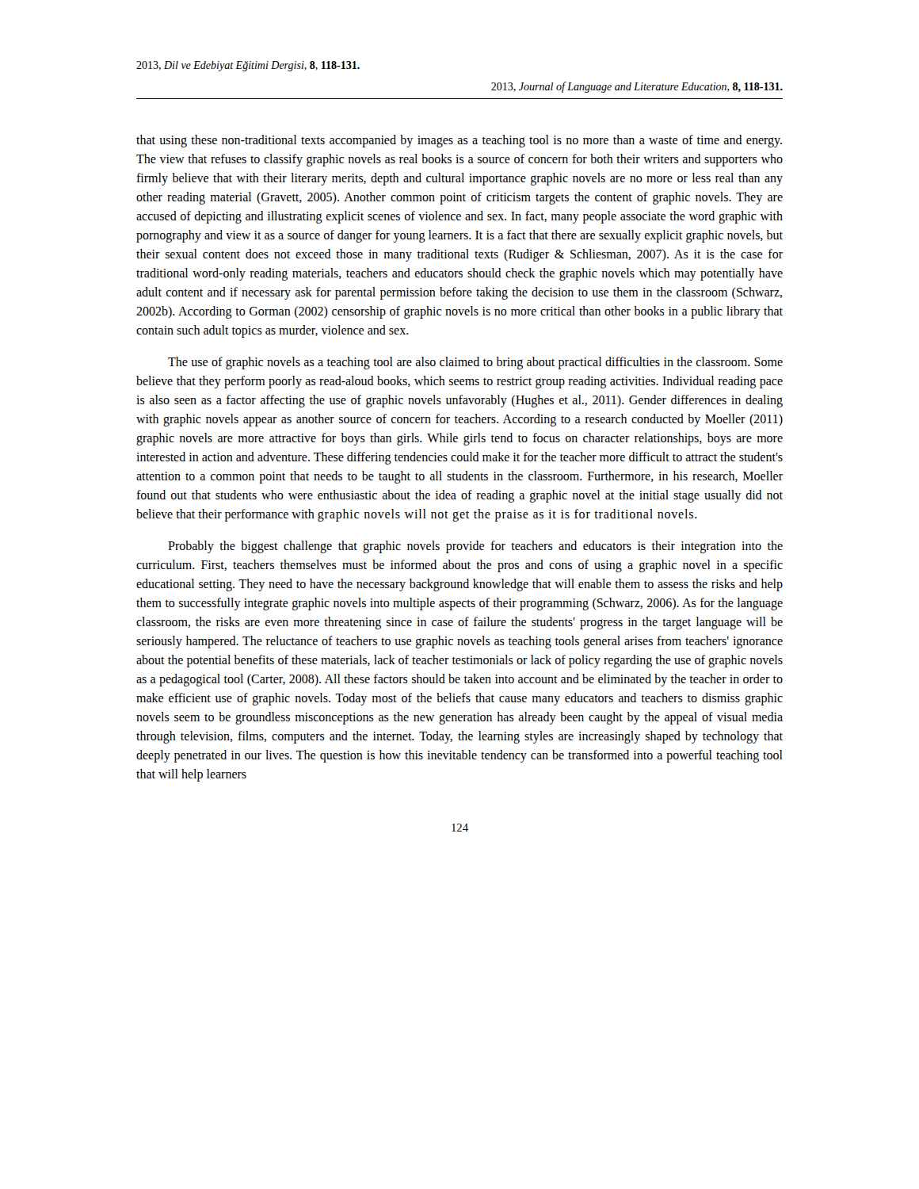2013, Dil ve Edebiyat Eğitimi Dergisi, 8, 118-131. 2013, Journal of Language and Literature Education, 8, 118-131.
that using these non-traditional texts accompanied by images as a teaching tool is no more than a waste of time and energy. The view that refuses to classify graphic novels as real books is a source of concern for both their writers and supporters who firmly believe that with their literary merits, depth and cultural importance graphic novels are no more or less real than any other reading material (Gravett, 2005). Another common point of criticism targets the content of graphic novels. They are accused of depicting and illustrating explicit scenes of violence and sex. In fact, many people associate the word graphic with pornography and view it as a source of danger for young learners. It is a fact that there are sexually explicit graphic novels, but their sexual content does not exceed those in many traditional texts (Rudiger & Schliesman, 2007). As it is the case for traditional word-only reading materials, teachers and educators should check the graphic novels which may potentially have adult content and if necessary ask for parental permission before taking the decision to use them in the classroom (Schwarz, 2002b). According to Gorman (2002) censorship of graphic novels is no more critical than other books in a public library that contain such adult topics as murder, violence and sex.
The use of graphic novels as a teaching tool are also claimed to bring about practical difficulties in the classroom. Some believe that they perform poorly as read-aloud books, which seems to restrict group reading activities. Individual reading pace is also seen as a factor affecting the use of graphic novels unfavorably (Hughes et al., 2011). Gender differences in dealing with graphic novels appear as another source of concern for teachers. According to a research conducted by Moeller (2011) graphic novels are more attractive for boys than girls. While girls tend to focus on character relationships, boys are more interested in action and adventure. These differing tendencies could make it for the teacher more difficult to attract the student's attention to a common point that needs to be taught to all students in the classroom. Furthermore, in his research, Moeller found out that students who were enthusiastic about the idea of reading a graphic novel at the initial stage usually did not believe that their performance with graphic novels will not get the praise as it is for traditional novels.
Probably the biggest challenge that graphic novels provide for teachers and educators is their integration into the curriculum. First, teachers themselves must be informed about the pros and cons of using a graphic novel in a specific educational setting. They need to have the necessary background knowledge that will enable them to assess the risks and help them to successfully integrate graphic novels into multiple aspects of their programming (Schwarz, 2006). As for the language classroom, the risks are even more threatening since in case of failure the students' progress in the target language will be seriously hampered. The reluctance of teachers to use graphic novels as teaching tools general arises from teachers' ignorance about the potential benefits of these materials, lack of teacher testimonials or lack of policy regarding the use of graphic novels as a pedagogical tool (Carter, 2008). All these factors should be taken into account and be eliminated by the teacher in order to make efficient use of graphic novels. Today most of the beliefs that cause many educators and teachers to dismiss graphic novels seem to be groundless misconceptions as the new generation has already been caught by the appeal of visual media through television, films, computers and the internet. Today, the learning styles are increasingly shaped by technology that deeply penetrated in our lives. The question is how this inevitable tendency can be transformed into a powerful teaching tool that will help learners
124